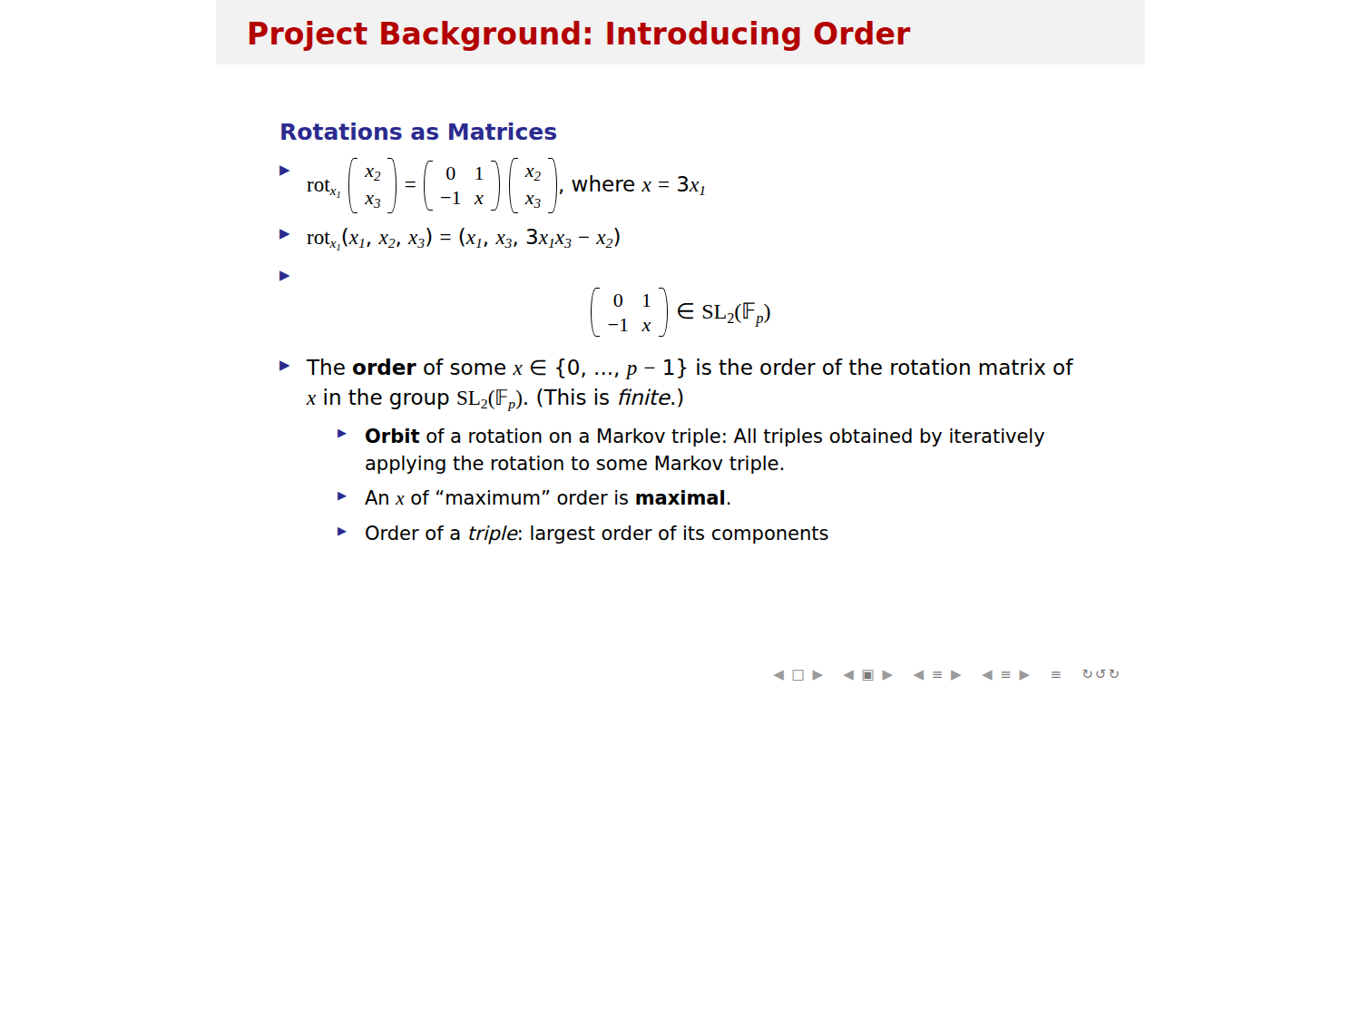Project Background: Introducing Order
Rotations as Matrices
rotx1
| x 2 |
| x 3 |
=
| 0 | 1 |
| −1 | x |
| x 2 |
| x 3 |
, where x = 3x1
rotx1(x1, x2, x3) = (x1, x3, 3x1 x3 − x2)
| 0 | 1 |
| −1 | x |
∈ SL2(𝔽p)
The order of some x ∈ {0, ..., p − 1} is the order of the rotation matrix of x in the group SL2(𝔽p). (This is finite.)
Orbit of a rotation on a Markov triple: All triples obtained by iteratively applying the rotation to some Markov triple.
An x of “maximum” order is maximal.
Order of a triple: largest order of its components
◀ □ ▶ ◀ ▣ ▶ ◀ ≡ ▶ ◀ ≡ ▶ ≡ ↻↺↻